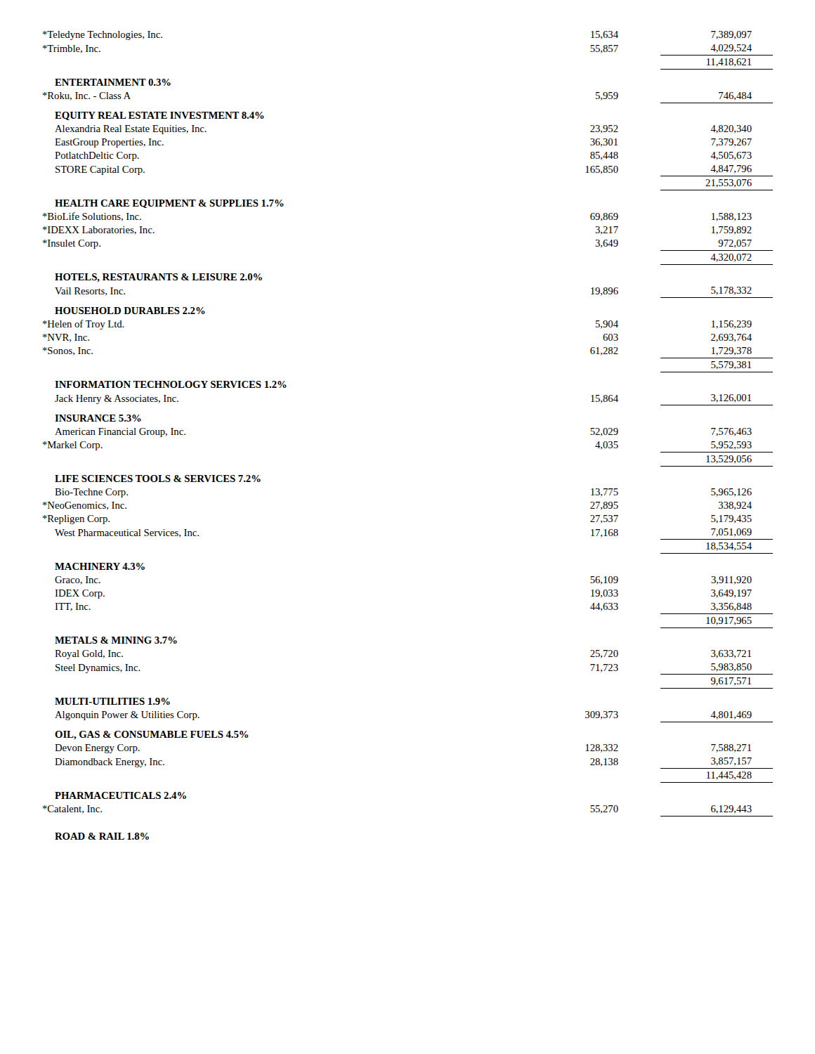| *Teledyne Technologies, Inc. | 15,634 | 7,389,097 |
| *Trimble, Inc. | 55,857 | 4,029,524 |
| | | 11,418,621 |
| ENTERTAINMENT 0.3% | | |
| *Roku, Inc. - Class A | 5,959 | 746,484 |
| EQUITY REAL ESTATE INVESTMENT 8.4% | | |
| Alexandria Real Estate Equities, Inc. | 23,952 | 4,820,340 |
| EastGroup Properties, Inc. | 36,301 | 7,379,267 |
| PotlatchDeltic Corp. | 85,448 | 4,505,673 |
| STORE Capital Corp. | 165,850 | 4,847,796 |
| | | 21,553,076 |
| HEALTH CARE EQUIPMENT & SUPPLIES 1.7% | | |
| *BioLife Solutions, Inc. | 69,869 | 1,588,123 |
| *IDEXX Laboratories, Inc. | 3,217 | 1,759,892 |
| *Insulet Corp. | 3,649 | 972,057 |
| | | 4,320,072 |
| HOTELS, RESTAURANTS & LEISURE 2.0% | | |
| Vail Resorts, Inc. | 19,896 | 5,178,332 |
| HOUSEHOLD DURABLES 2.2% | | |
| *Helen of Troy Ltd. | 5,904 | 1,156,239 |
| *NVR, Inc. | 603 | 2,693,764 |
| *Sonos, Inc. | 61,282 | 1,729,378 |
| | | 5,579,381 |
| INFORMATION TECHNOLOGY SERVICES 1.2% | | |
| Jack Henry & Associates, Inc. | 15,864 | 3,126,001 |
| INSURANCE 5.3% | | |
| American Financial Group, Inc. | 52,029 | 7,576,463 |
| *Markel Corp. | 4,035 | 5,952,593 |
| | | 13,529,056 |
| LIFE SCIENCES TOOLS & SERVICES 7.2% | | |
| Bio-Techne Corp. | 13,775 | 5,965,126 |
| *NeoGenomics, Inc. | 27,895 | 338,924 |
| *Repligen Corp. | 27,537 | 5,179,435 |
| West Pharmaceutical Services, Inc. | 17,168 | 7,051,069 |
| | | 18,534,554 |
| MACHINERY 4.3% | | |
| Graco, Inc. | 56,109 | 3,911,920 |
| IDEX Corp. | 19,033 | 3,649,197 |
| ITT, Inc. | 44,633 | 3,356,848 |
| | | 10,917,965 |
| METALS & MINING 3.7% | | |
| Royal Gold, Inc. | 25,720 | 3,633,721 |
| Steel Dynamics, Inc. | 71,723 | 5,983,850 |
| | | 9,617,571 |
| MULTI-UTILITIES 1.9% | | |
| Algonquin Power & Utilities Corp. | 309,373 | 4,801,469 |
| OIL, GAS & CONSUMABLE FUELS 4.5% | | |
| Devon Energy Corp. | 128,332 | 7,588,271 |
| Diamondback Energy, Inc. | 28,138 | 3,857,157 |
| | | 11,445,428 |
| PHARMACEUTICALS 2.4% | | |
| *Catalent, Inc. | 55,270 | 6,129,443 |
| ROAD & RAIL 1.8% | | |